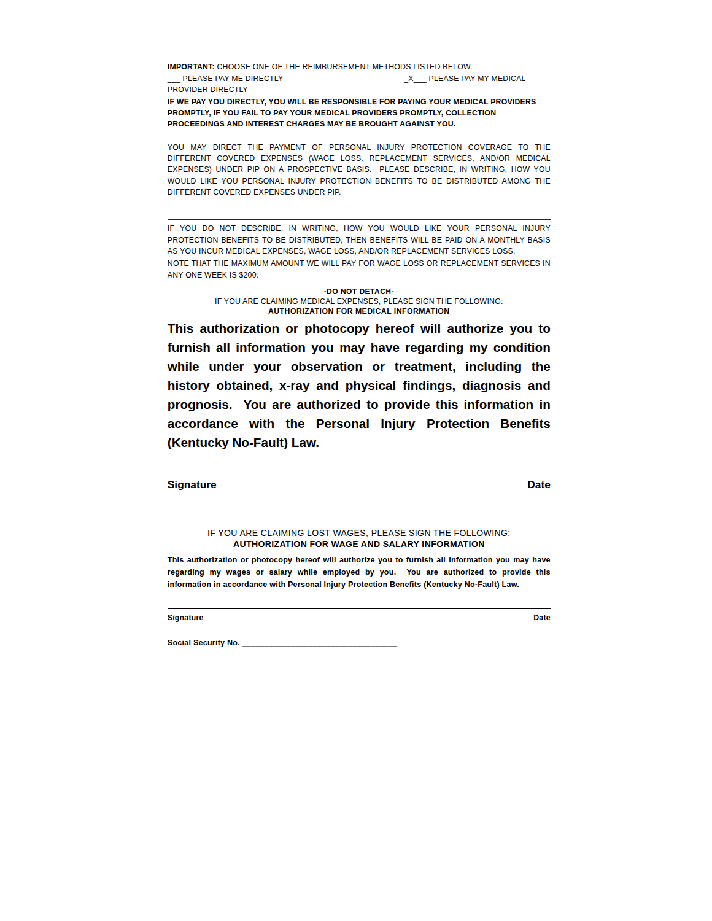IMPORTANT: CHOOSE ONE OF THE REIMBURSEMENT METHODS LISTED BELOW.
___ PLEASE PAY ME DIRECTLY _X___ PLEASE PAY MY MEDICAL PROVIDER DIRECTLY
IF WE PAY YOU DIRECTLY, YOU WILL BE RESPONSIBLE FOR PAYING YOUR MEDICAL PROVIDERS PROMPTLY, IF YOU FAIL TO PAY YOUR MEDICAL PROVIDERS PROMPTLY, COLLECTION PROCEEDINGS AND INTEREST CHARGES MAY BE BROUGHT AGAINST YOU.
YOU MAY DIRECT THE PAYMENT OF PERSONAL INJURY PROTECTION COVERAGE TO THE DIFFERENT COVERED EXPENSES (WAGE LOSS, REPLACEMENT SERVICES, AND/OR MEDICAL EXPENSES) UNDER PIP ON A PROSPECTIVE BASIS. PLEASE DESCRIBE, IN WRITING, HOW YOU WOULD LIKE YOU PERSONAL INJURY PROTECTION BENEFITS TO BE DISTRIBUTED AMONG THE DIFFERENT COVERED EXPENSES UNDER PIP.
______________________________________________________________________________________________________
______________________________________________________________________________________________________
IF YOU DO NOT DESCRIBE, IN WRITING, HOW YOU WOULD LIKE YOUR PERSONAL INJURY PROTECTION BENEFITS TO BE DISTRIBUTED, THEN BENEFITS WILL BE PAID ON A MONTHLY BASIS AS YOU INCUR MEDICAL EXPENSES, WAGE LOSS, AND/OR REPLACEMENT SERVICES LOSS.
NOTE THAT THE MAXIMUM AMOUNT WE WILL PAY FOR WAGE LOSS OR REPLACEMENT SERVICES IN ANY ONE WEEK IS $200.
-DO NOT DETACH-
IF YOU ARE CLAIMING MEDICAL EXPENSES, PLEASE SIGN THE FOLLOWING:
AUTHORIZATION FOR MEDICAL INFORMATION
This authorization or photocopy hereof will authorize you to furnish all information you may have regarding my condition while under your observation or treatment, including the history obtained, x-ray and physical findings, diagnosis and prognosis. You are authorized to provide this information in accordance with the Personal Injury Protection Benefits (Kentucky No-Fault) Law.
Signature Date
IF YOU ARE CLAIMING LOST WAGES, PLEASE SIGN THE FOLLOWING:
AUTHORIZATION FOR WAGE AND SALARY INFORMATION
This authorization or photocopy hereof will authorize you to furnish all information you may have regarding my wages or salary while employed by you. You are authorized to provide this information in accordance with Personal Injury Protection Benefits (Kentucky No-Fault) Law.
Signature Date
Social Security No. ___________________________________